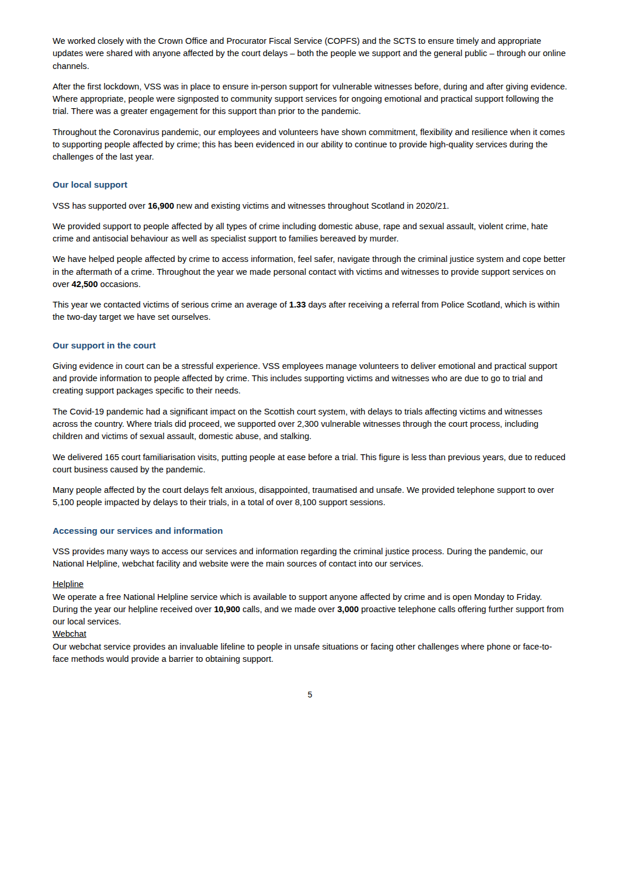We worked closely with the Crown Office and Procurator Fiscal Service (COPFS) and the SCTS to ensure timely and appropriate updates were shared with anyone affected by the court delays – both the people we support and the general public – through our online channels.
After the first lockdown, VSS was in place to ensure in-person support for vulnerable witnesses before, during and after giving evidence. Where appropriate, people were signposted to community support services for ongoing emotional and practical support following the trial. There was a greater engagement for this support than prior to the pandemic.
Throughout the Coronavirus pandemic, our employees and volunteers have shown commitment, flexibility and resilience when it comes to supporting people affected by crime; this has been evidenced in our ability to continue to provide high-quality services during the challenges of the last year.
Our local support
VSS has supported over 16,900 new and existing victims and witnesses throughout Scotland in 2020/21.
We provided support to people affected by all types of crime including domestic abuse, rape and sexual assault, violent crime, hate crime and antisocial behaviour as well as specialist support to families bereaved by murder.
We have helped people affected by crime to access information, feel safer, navigate through the criminal justice system and cope better in the aftermath of a crime. Throughout the year we made personal contact with victims and witnesses to provide support services on over 42,500 occasions.
This year we contacted victims of serious crime an average of 1.33 days after receiving a referral from Police Scotland, which is within the two-day target we have set ourselves.
Our support in the court
Giving evidence in court can be a stressful experience. VSS employees manage volunteers to deliver emotional and practical support and provide information to people affected by crime. This includes supporting victims and witnesses who are due to go to trial and creating support packages specific to their needs.
The Covid-19 pandemic had a significant impact on the Scottish court system, with delays to trials affecting victims and witnesses across the country. Where trials did proceed, we supported over 2,300 vulnerable witnesses through the court process, including children and victims of sexual assault, domestic abuse, and stalking.
We delivered 165 court familiarisation visits, putting people at ease before a trial. This figure is less than previous years, due to reduced court business caused by the pandemic.
Many people affected by the court delays felt anxious, disappointed, traumatised and unsafe. We provided telephone support to over 5,100 people impacted by delays to their trials, in a total of over 8,100 support sessions.
Accessing our services and information
VSS provides many ways to access our services and information regarding the criminal justice process. During the pandemic, our National Helpline, webchat facility and website were the main sources of contact into our services.
Helpline
We operate a free National Helpline service which is available to support anyone affected by crime and is open Monday to Friday. During the year our helpline received over 10,900 calls, and we made over 3,000 proactive telephone calls offering further support from our local services.
Webchat
Our webchat service provides an invaluable lifeline to people in unsafe situations or facing other challenges where phone or face-to-face methods would provide a barrier to obtaining support.
5